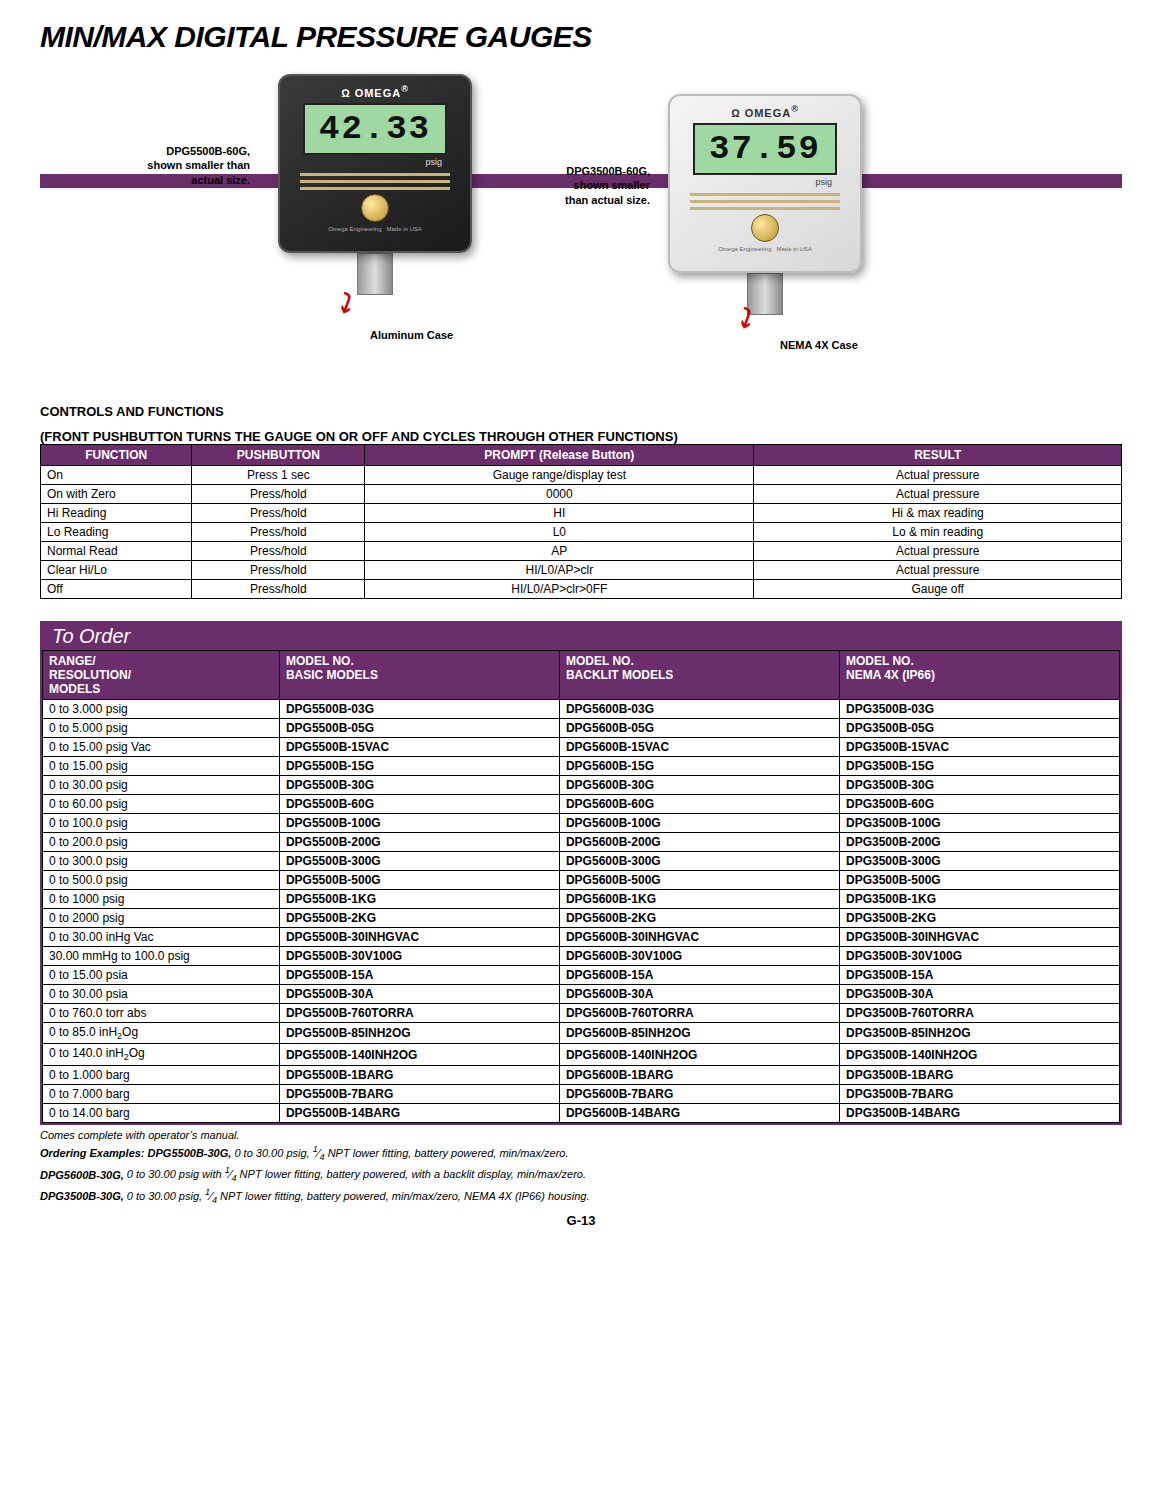MIN/MAX DIGITAL PRESSURE GAUGES
DPG5500B-60G,
shown smaller than
actual size.
DPG3500B-60G,
shown smaller
than actual size.
Ω OMEGA®
42.33
psig
Omega Engineering Made in USA
Ω OMEGA®
37.59
psig
Omega Engineering Made in USA
⤵
⤵
Aluminum Case
NEMA 4X Case
CONTROLS AND FUNCTIONS
(FRONT PUSHBUTTON TURNS THE GAUGE ON OR OFF AND CYCLES THROUGH OTHER FUNCTIONS)
| FUNCTION | PUSHBUTTON | PROMPT (Release Button) | RESULT |
| --- | --- | --- | --- |
| On | Press 1 sec | Gauge range/display test | Actual pressure |
| On with Zero | Press/hold | 0000 | Actual pressure |
| Hi Reading | Press/hold | HI | Hi & max reading |
| Lo Reading | Press/hold | L0 | Lo & min reading |
| Normal Read | Press/hold | AP | Actual pressure |
| Clear Hi/Lo | Press/hold | HI/L0/AP>clr | Actual pressure |
| Off | Press/hold | HI/L0/AP>clr>0FF | Gauge off |
To Order
| RANGE/ RESOLUTION/ MODELS | MODEL NO. BASIC MODELS | MODEL NO. BACKLIT MODELS | MODEL NO. NEMA 4X (IP66) |
| --- | --- | --- | --- |
| 0 to 3.000 psig | DPG5500B-03G | DPG5600B-03G | DPG3500B-03G |
| 0 to 5.000 psig | DPG5500B-05G | DPG5600B-05G | DPG3500B-05G |
| 0 to 15.00 psig Vac | DPG5500B-15VAC | DPG5600B-15VAC | DPG3500B-15VAC |
| 0 to 15.00 psig | DPG5500B-15G | DPG5600B-15G | DPG3500B-15G |
| 0 to 30.00 psig | DPG5500B-30G | DPG5600B-30G | DPG3500B-30G |
| 0 to 60.00 psig | DPG5500B-60G | DPG5600B-60G | DPG3500B-60G |
| 0 to 100.0 psig | DPG5500B-100G | DPG5600B-100G | DPG3500B-100G |
| 0 to 200.0 psig | DPG5500B-200G | DPG5600B-200G | DPG3500B-200G |
| 0 to 300.0 psig | DPG5500B-300G | DPG5600B-300G | DPG3500B-300G |
| 0 to 500.0 psig | DPG5500B-500G | DPG5600B-500G | DPG3500B-500G |
| 0 to 1000 psig | DPG5500B-1KG | DPG5600B-1KG | DPG3500B-1KG |
| 0 to 2000 psig | DPG5500B-2KG | DPG5600B-2KG | DPG3500B-2KG |
| 0 to 30.00 inHg Vac | DPG5500B-30INHGVAC | DPG5600B-30INHGVAC | DPG3500B-30INHGVAC |
| 30.00 mmHg to 100.0 psig | DPG5500B-30V100G | DPG5600B-30V100G | DPG3500B-30V100G |
| 0 to 15.00 psia | DPG5500B-15A | DPG5600B-15A | DPG3500B-15A |
| 0 to 30.00 psia | DPG5500B-30A | DPG5600B-30A | DPG3500B-30A |
| 0 to 760.0 torr abs | DPG5500B-760TORRA | DPG5600B-760TORRA | DPG3500B-760TORRA |
| 0 to 85.0 inH 2 Og | DPG5500B-85INH2OG | DPG5600B-85INH2OG | DPG3500B-85INH2OG |
| 0 to 140.0 inH 2 Og | DPG5500B-140INH2OG | DPG5600B-140INH2OG | DPG3500B-140INH2OG |
| 0 to 1.000 barg | DPG5500B-1BARG | DPG5600B-1BARG | DPG3500B-1BARG |
| 0 to 7.000 barg | DPG5500B-7BARG | DPG5600B-7BARG | DPG3500B-7BARG |
| 0 to 14.00 barg | DPG5500B-14BARG | DPG5600B-14BARG | DPG3500B-14BARG |
Comes complete with operator’s manual.
Ordering Examples: DPG5500B-30G, 0 to 30.00 psig, 1⁄4 NPT lower fitting, battery powered, min/max/zero.
DPG5600B-30G, 0 to 30.00 psig with 1⁄4 NPT lower fitting, battery powered, with a backlit display, min/max/zero.
DPG3500B-30G, 0 to 30.00 psig, 1⁄4 NPT lower fitting, battery powered, min/max/zero, NEMA 4X (IP66) housing.
G-13